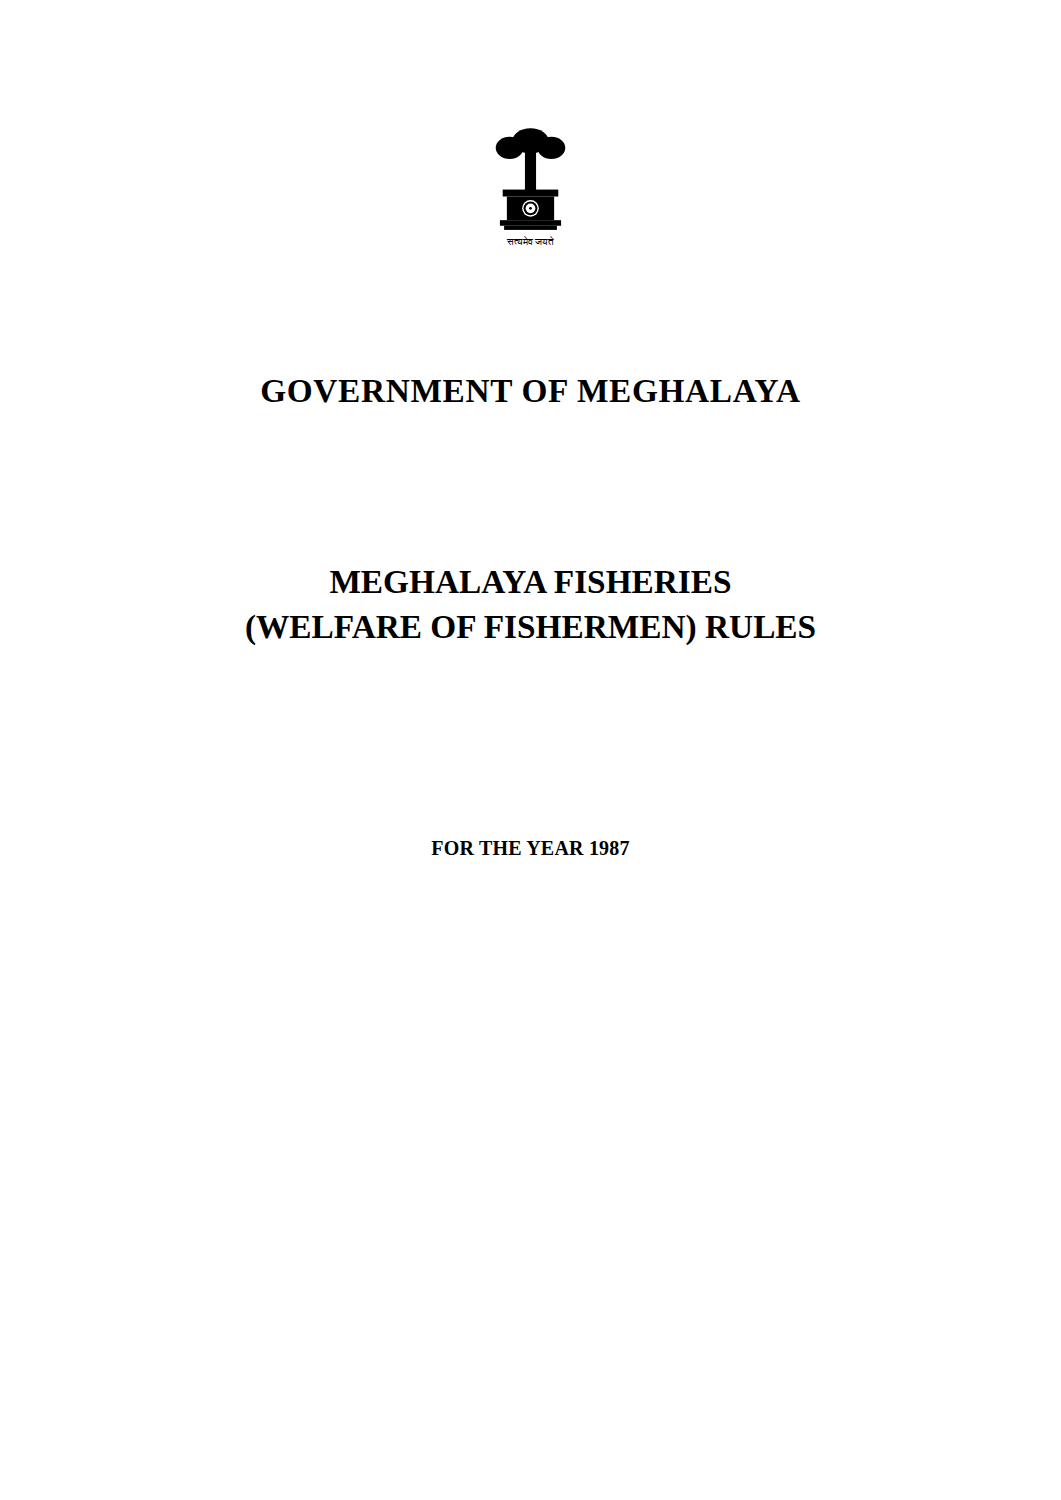GOVERNMENT OF MEGHALAYA
MEGHALAYA FISHERIES (WELFARE OF FISHERMEN) RULES
FOR THE YEAR 1987